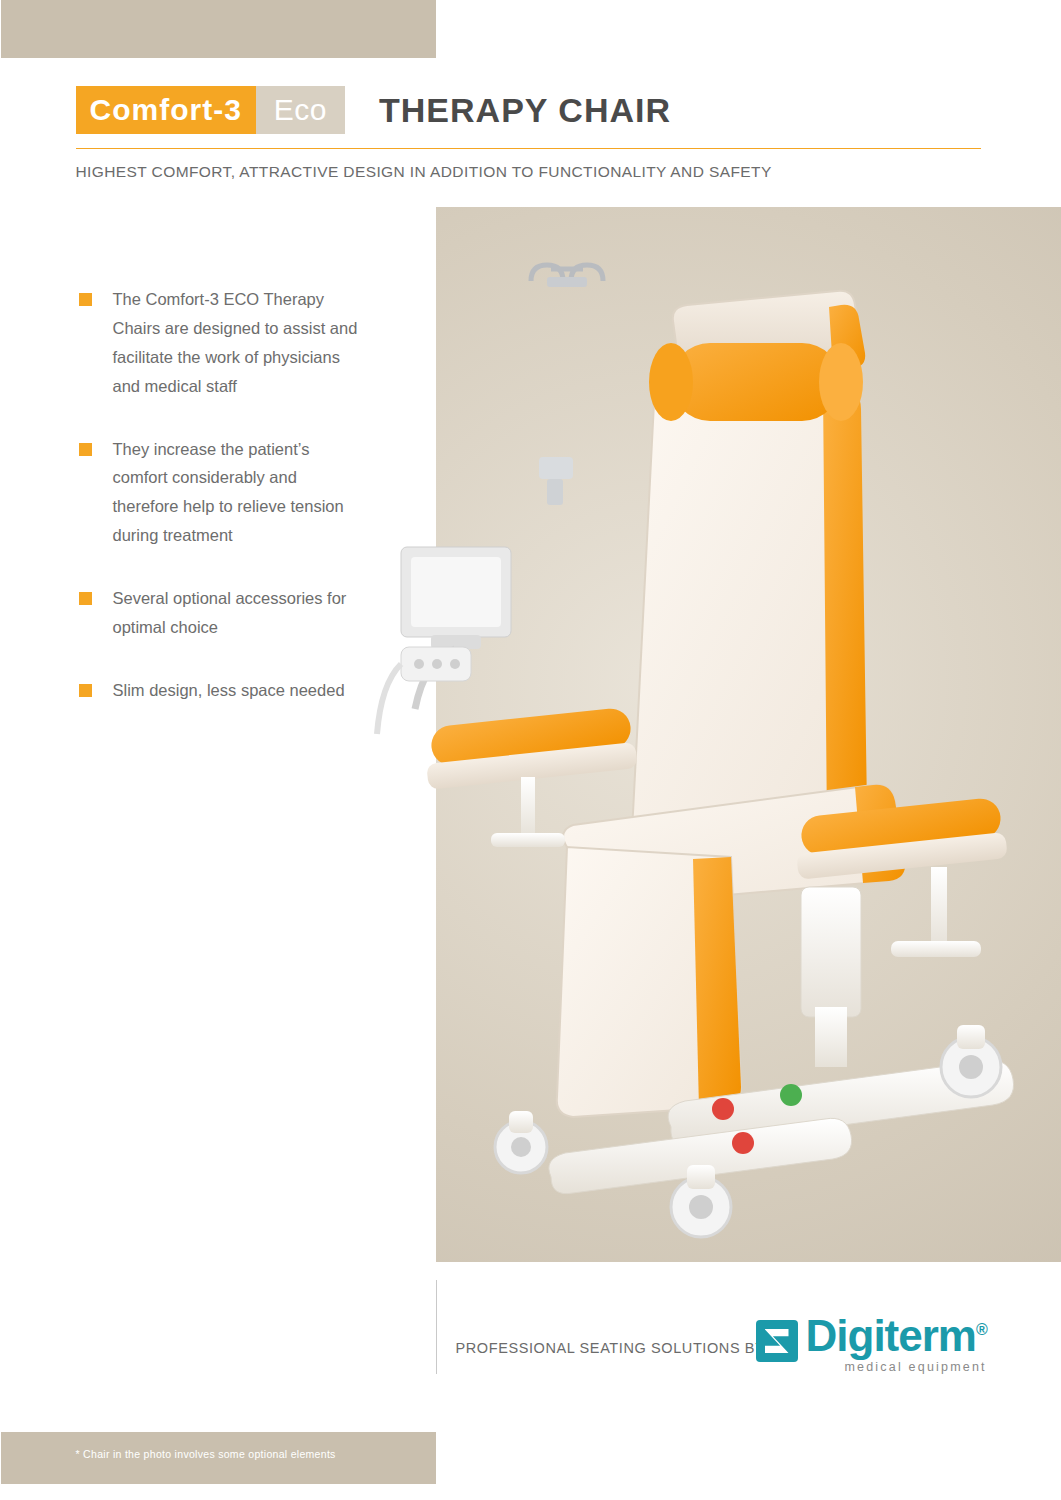Comfort‑3 Eco
THERAPY CHAIR
Highest comfort, attractive design in addition to functionality and safety
The Comfort-3 ECO Therapy Chairs are designed to assist and facilitate the work of physicians and medical staff
They increase the patient’s comfort considerably and therefore help to relieve tension during treatment
Several optional accessories for optimal choice
Slim design, less space needed
Professional seating solutions by
Digiterm®
medical equipment
* Chair in the photo involves some optional elements